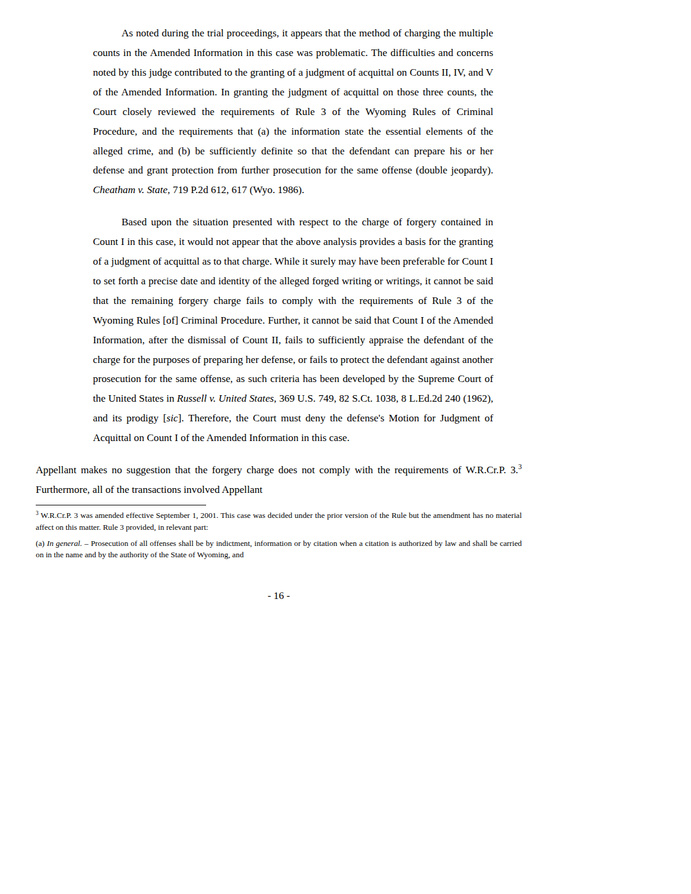As noted during the trial proceedings, it appears that the method of charging the multiple counts in the Amended Information in this case was problematic. The difficulties and concerns noted by this judge contributed to the granting of a judgment of acquittal on Counts II, IV, and V of the Amended Information. In granting the judgment of acquittal on those three counts, the Court closely reviewed the requirements of Rule 3 of the Wyoming Rules of Criminal Procedure, and the requirements that (a) the information state the essential elements of the alleged crime, and (b) be sufficiently definite so that the defendant can prepare his or her defense and grant protection from further prosecution for the same offense (double jeopardy). Cheatham v. State, 719 P.2d 612, 617 (Wyo. 1986).
Based upon the situation presented with respect to the charge of forgery contained in Count I in this case, it would not appear that the above analysis provides a basis for the granting of a judgment of acquittal as to that charge. While it surely may have been preferable for Count I to set forth a precise date and identity of the alleged forged writing or writings, it cannot be said that the remaining forgery charge fails to comply with the requirements of Rule 3 of the Wyoming Rules [of] Criminal Procedure. Further, it cannot be said that Count I of the Amended Information, after the dismissal of Count II, fails to sufficiently appraise the defendant of the charge for the purposes of preparing her defense, or fails to protect the defendant against another prosecution for the same offense, as such criteria has been developed by the Supreme Court of the United States in Russell v. United States, 369 U.S. 749, 82 S.Ct. 1038, 8 L.Ed.2d 240 (1962), and its prodigy [sic]. Therefore, the Court must deny the defense's Motion for Judgment of Acquittal on Count I of the Amended Information in this case.
Appellant makes no suggestion that the forgery charge does not comply with the requirements of W.R.Cr.P. 3.3 Furthermore, all of the transactions involved Appellant
3 W.R.Cr.P. 3 was amended effective September 1, 2001. This case was decided under the prior version of the Rule but the amendment has no material affect on this matter. Rule 3 provided, in relevant part:
(a) In general. – Prosecution of all offenses shall be by indictment, information or by citation when a citation is authorized by law and shall be carried on in the name and by the authority of the State of Wyoming, and
- 16 -